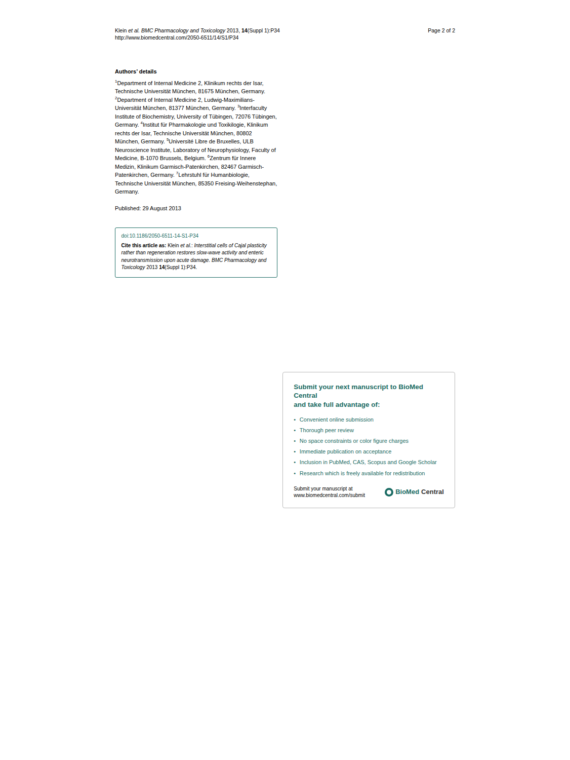Klein et al. BMC Pharmacology and Toxicology 2013, 14(Suppl 1):P34 http://www.biomedcentral.com/2050-6511/14/S1/P34
Page 2 of 2
Authors’ details
1Department of Internal Medicine 2, Klinikum rechts der Isar, Technische Universität München, 81675 München, Germany. 2Department of Internal Medicine 2, Ludwig-Maximilians-Universität München, 81377 München, Germany. 3Interfaculty Institute of Biochemistry, University of Tübingen, 72076 Tübingen, Germany. 4Institut für Pharmakologie und Toxikilogie, Klinikum rechts der Isar, Technische Universität München, 80802 München, Germany. 5Université Libre de Bruxelles, ULB Neuroscience Institute, Laboratory of Neurophysiology, Faculty of Medicine, B-1070 Brussels, Belgium. 6Zentrum für Innere Medizin, Klinikum Garmisch-Patenkirchen, 82467 Garmisch-Patenkirchen, Germany. 7Lehrstuhl für Humanbiologie, Technische Universität München, 85350 Freising-Weihenstephan, Germany.
Published: 29 August 2013
doi:10.1186/2050-6511-14-S1-P34
Cite this article as: Klein et al.: Interstitial cells of Cajal plasticity rather than regeneration restores slow-wave activity and enteric neurotransmission upon acute damage. BMC Pharmacology and Toxicology 2013 14(Suppl 1):P34.
Submit your next manuscript to BioMed Central
and take full advantage of:
Convenient online submission
Thorough peer review
No space constraints or color figure charges
Immediate publication on acceptance
Inclusion in PubMed, CAS, Scopus and Google Scholar
Research which is freely available for redistribution
Submit your manuscript at www.biomedcentral.com/submit
BioMed Central